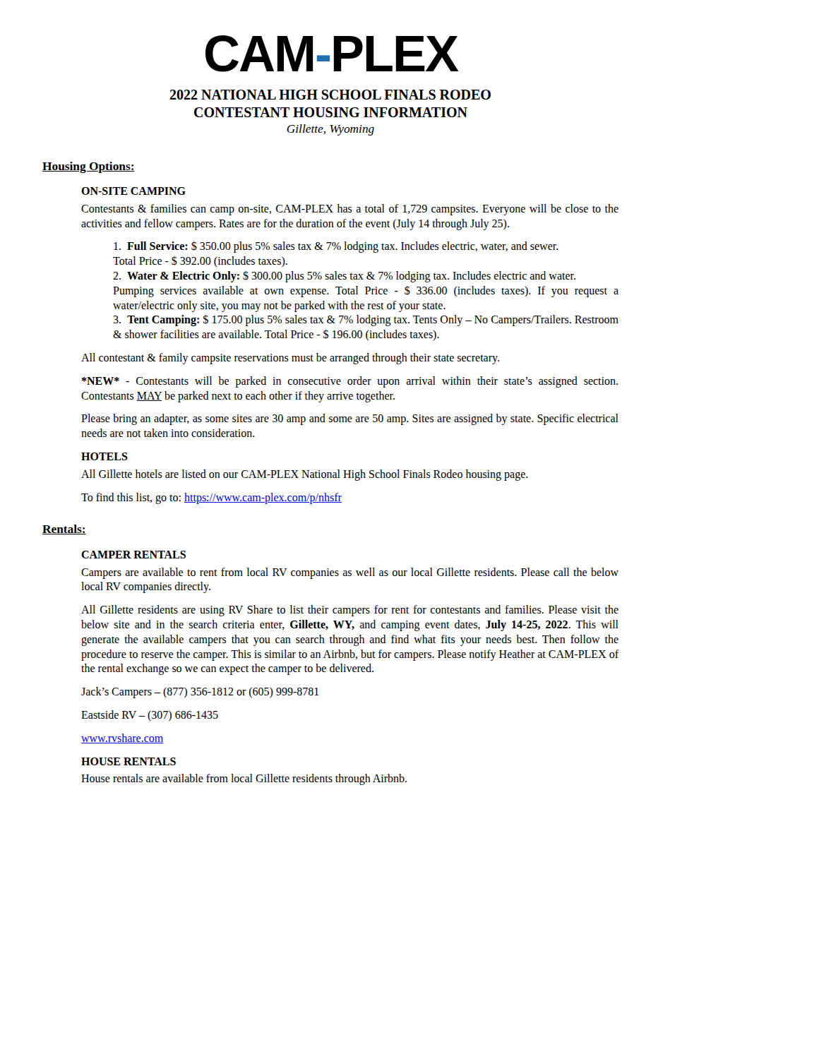CAM-PLEX
2022 NATIONAL HIGH SCHOOL FINALS RODEO
CONTESTANT HOUSING INFORMATION
Gillette, Wyoming
Housing Options:
ON-SITE CAMPING
Contestants & families can camp on-site, CAM-PLEX has a total of 1,729 campsites. Everyone will be close to the activities and fellow campers. Rates are for the duration of the event (July 14 through July 25).
1. Full Service: $ 350.00 plus 5% sales tax & 7% lodging tax. Includes electric, water, and sewer.
Total Price - $ 392.00 (includes taxes).
2. Water & Electric Only: $ 300.00 plus 5% sales tax & 7% lodging tax. Includes electric and water.
Pumping services available at own expense. Total Price - $ 336.00 (includes taxes). If you request a water/electric only site, you may not be parked with the rest of your state.
3. Tent Camping: $ 175.00 plus 5% sales tax & 7% lodging tax. Tents Only – No Campers/Trailers. Restroom & shower facilities are available. Total Price - $ 196.00 (includes taxes).
All contestant & family campsite reservations must be arranged through their state secretary.
*NEW* - Contestants will be parked in consecutive order upon arrival within their state’s assigned section. Contestants MAY be parked next to each other if they arrive together.
Please bring an adapter, as some sites are 30 amp and some are 50 amp. Sites are assigned by state. Specific electrical needs are not taken into consideration.
HOTELS
All Gillette hotels are listed on our CAM-PLEX National High School Finals Rodeo housing page.
To find this list, go to: https://www.cam-plex.com/p/nhsfr
Rentals:
CAMPER RENTALS
Campers are available to rent from local RV companies as well as our local Gillette residents. Please call the below local RV companies directly.
All Gillette residents are using RV Share to list their campers for rent for contestants and families. Please visit the below site and in the search criteria enter, Gillette, WY, and camping event dates, July 14-25, 2022. This will generate the available campers that you can search through and find what fits your needs best. Then follow the procedure to reserve the camper. This is similar to an Airbnb, but for campers. Please notify Heather at CAM-PLEX of the rental exchange so we can expect the camper to be delivered.
Jack’s Campers – (877) 356-1812 or (605) 999-8781
Eastside RV – (307) 686-1435
www.rvshare.com
HOUSE RENTALS
House rentals are available from local Gillette residents through Airbnb.